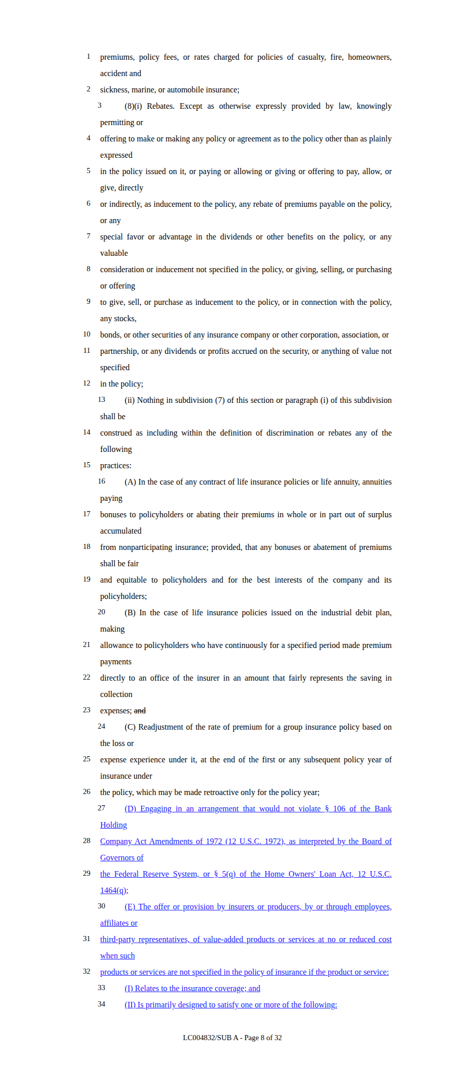premiums, policy fees, or rates charged for policies of casualty, fire, homeowners, accident and
sickness, marine, or automobile insurance;
(8)(i) Rebates. Except as otherwise expressly provided by law, knowingly permitting or
offering to make or making any policy or agreement as to the policy other than as plainly expressed
in the policy issued on it, or paying or allowing or giving or offering to pay, allow, or give, directly
or indirectly, as inducement to the policy, any rebate of premiums payable on the policy, or any
special favor or advantage in the dividends or other benefits on the policy, or any valuable
consideration or inducement not specified in the policy, or giving, selling, or purchasing or offering
to give, sell, or purchase as inducement to the policy, or in connection with the policy, any stocks,
bonds, or other securities of any insurance company or other corporation, association, or
partnership, or any dividends or profits accrued on the security, or anything of value not specified
in the policy;
(ii) Nothing in subdivision (7) of this section or paragraph (i) of this subdivision shall be
construed as including within the definition of discrimination or rebates any of the following
practices:
(A) In the case of any contract of life insurance policies or life annuity, annuities paying
bonuses to policyholders or abating their premiums in whole or in part out of surplus accumulated
from nonparticipating insurance; provided, that any bonuses or abatement of premiums shall be fair
and equitable to policyholders and for the best interests of the company and its policyholders;
(B) In the case of life insurance policies issued on the industrial debit plan, making
allowance to policyholders who have continuously for a specified period made premium payments
directly to an office of the insurer in an amount that fairly represents the saving in collection
expenses; and
(C) Readjustment of the rate of premium for a group insurance policy based on the loss or
expense experience under it, at the end of the first or any subsequent policy year of insurance under
the policy, which may be made retroactive only for the policy year;
(D) Engaging in an arrangement that would not violate § 106 of the Bank Holding
Company Act Amendments of 1972 (12 U.S.C. 1972), as interpreted by the Board of Governors of
the Federal Reserve System, or § 5(q) of the Home Owners' Loan Act, 12 U.S.C. 1464(q);
(E) The offer or provision by insurers or producers, by or through employees, affiliates or
third-party representatives, of value-added products or services at no or reduced cost when such
products or services are not specified in the policy of insurance if the product or service:
(I) Relates to the insurance coverage; and
(II) Is primarily designed to satisfy one or more of the following:
LC004832/SUB A - Page 8 of 32